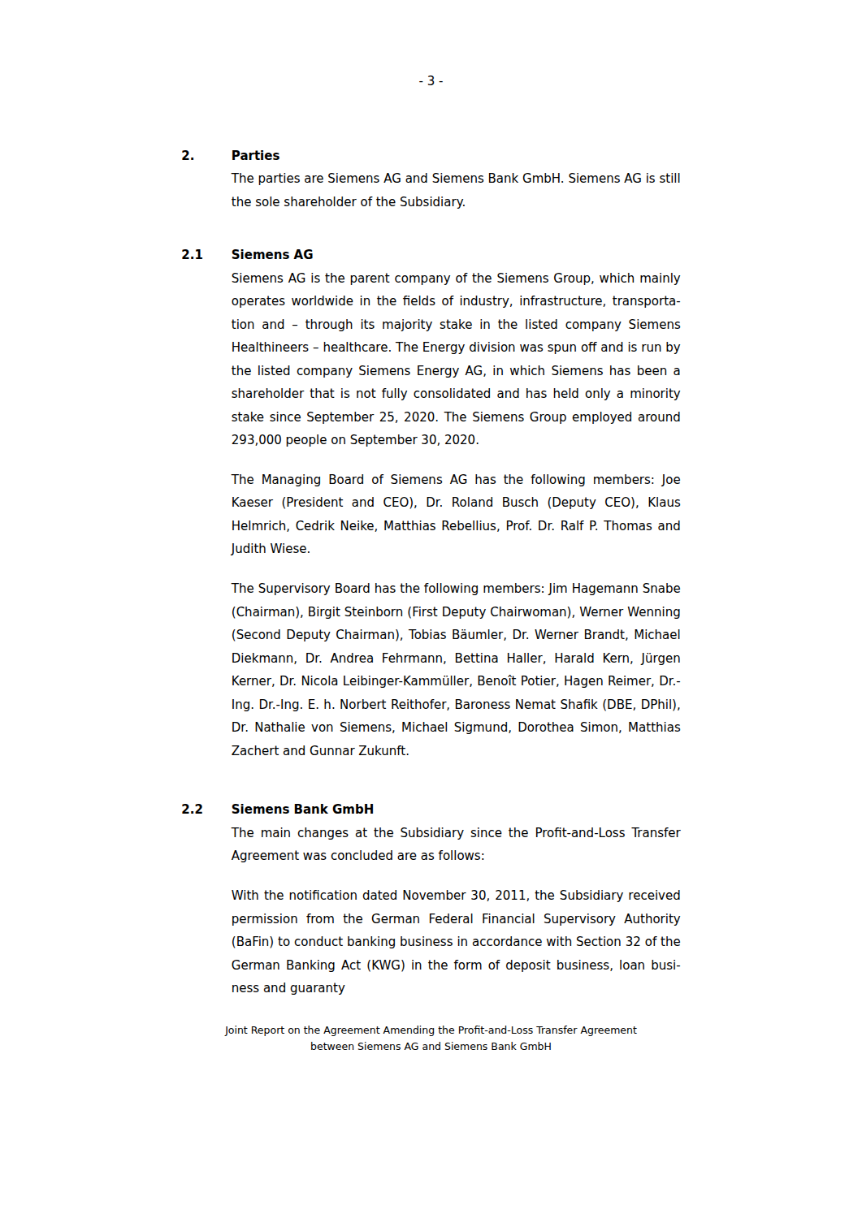- 3 -
2.
Parties
The parties are Siemens AG and Siemens Bank GmbH. Siemens AG is still the sole shareholder of the Subsidiary.
2.1
Siemens AG
Siemens AG is the parent company of the Siemens Group, which mainly operates worldwide in the fields of industry, infrastructure, transportation and – through its majority stake in the listed company Siemens Healthineers – healthcare. The Energy division was spun off and is run by the listed company Siemens Energy AG, in which Siemens has been a shareholder that is not fully consolidated and has held only a minority stake since September 25, 2020. The Siemens Group employed around 293,000 people on September 30, 2020.
The Managing Board of Siemens AG has the following members: Joe Kaeser (President and CEO), Dr. Roland Busch (Deputy CEO), Klaus Helmrich, Cedrik Neike, Matthias Rebellius, Prof. Dr. Ralf P. Thomas and Judith Wiese.
The Supervisory Board has the following members: Jim Hagemann Snabe (Chairman), Birgit Steinborn (First Deputy Chairwoman), Werner Wenning (Second Deputy Chairman), Tobias Bäumler, Dr. Werner Brandt, Michael Diekmann, Dr. Andrea Fehrmann, Bettina Haller, Harald Kern, Jürgen Kerner, Dr. Nicola Leibinger-Kammüller, Benoît Potier, Hagen Reimer, Dr.-Ing. Dr.-Ing. E. h. Norbert Reithofer, Baroness Nemat Shafik (DBE, DPhil), Dr. Nathalie von Siemens, Michael Sigmund, Dorothea Simon, Matthias Zachert and Gunnar Zukunft.
2.2
Siemens Bank GmbH
The main changes at the Subsidiary since the Profit-and-Loss Transfer Agreement was concluded are as follows:
With the notification dated November 30, 2011, the Subsidiary received permission from the German Federal Financial Supervisory Authority (BaFin) to conduct banking business in accordance with Section 32 of the German Banking Act (KWG) in the form of deposit business, loan business and guaranty
Joint Report on the Agreement Amending the Profit-and-Loss Transfer Agreement
between Siemens AG and Siemens Bank GmbH